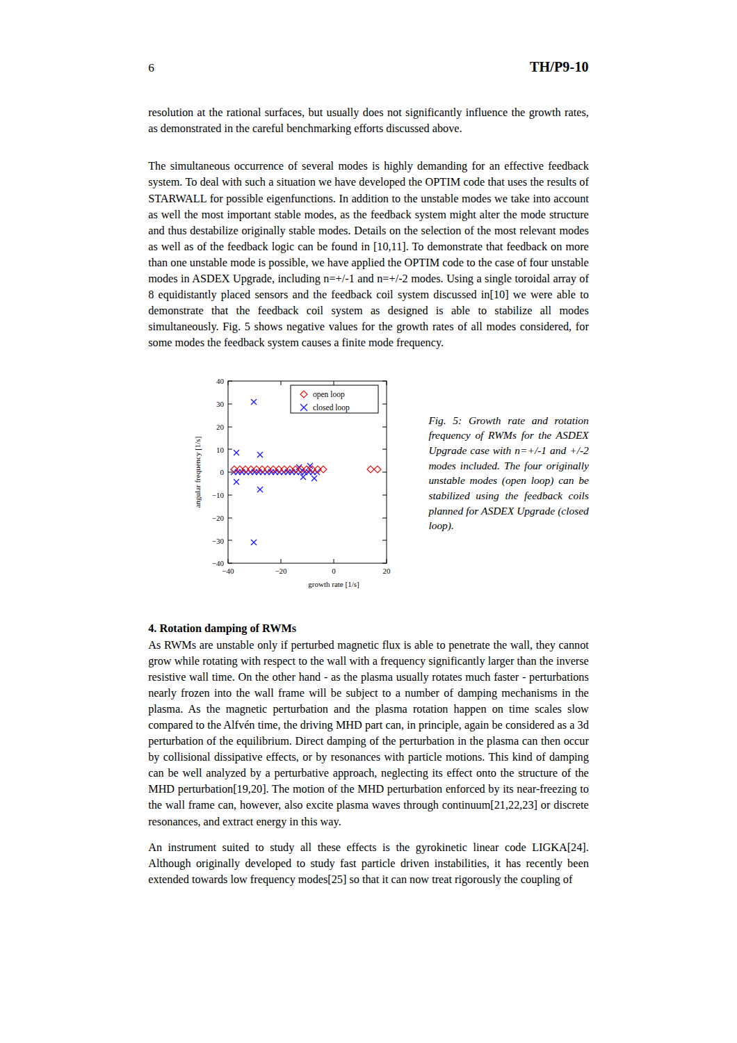6
TH/P9-10
resolution at the rational surfaces, but usually does not significantly influence the growth rates, as demonstrated in the careful benchmarking efforts discussed above.
The simultaneous occurrence of several modes is highly demanding for an effective feedback system. To deal with such a situation we have developed the OPTIM code that uses the results of STARWALL for possible eigenfunctions. In addition to the unstable modes we take into account as well the most important stable modes, as the feedback system might alter the mode structure and thus destabilize originally stable modes. Details on the selection of the most relevant modes as well as of the feedback logic can be found in [10,11]. To demonstrate that feedback on more than one unstable mode is possible, we have applied the OPTIM code to the case of four unstable modes in ASDEX Upgrade, including n=+/-1 and n=+/-2 modes. Using a single toroidal array of 8 equidistantly placed sensors and the feedback coil system discussed in[10] we were able to demonstrate that the feedback coil system as designed is able to stabilize all modes simultaneously. Fig. 5 shows negative values for the growth rates of all modes considered, for some modes the feedback system causes a finite mode frequency.
40 30 20 10 0 −10 −20 −30 −40 −40 −20 0 20 growth rate [1/s] angular frequency [1/s] open loop closed loop
Fig. 5: Growth rate and rotation frequency of RWMs for the ASDEX Upgrade case with n=+/-1 and +/-2 modes included. The four originally unstable modes (open loop) can be stabilized using the feedback coils planned for ASDEX Upgrade (closed loop).
4. Rotation damping of RWMs
As RWMs are unstable only if perturbed magnetic flux is able to penetrate the wall, they cannot grow while rotating with respect to the wall with a frequency significantly larger than the inverse resistive wall time. On the other hand - as the plasma usually rotates much faster - perturbations nearly frozen into the wall frame will be subject to a number of damping mechanisms in the plasma. As the magnetic perturbation and the plasma rotation happen on time scales slow compared to the Alfvén time, the driving MHD part can, in principle, again be considered as a 3d perturbation of the equilibrium. Direct damping of the perturbation in the plasma can then occur by collisional dissipative effects, or by resonances with particle motions. This kind of damping can be well analyzed by a perturbative approach, neglecting its effect onto the structure of the MHD perturbation[19,20]. The motion of the MHD perturbation enforced by its near-freezing to the wall frame can, however, also excite plasma waves through continuum[21,22,23] or discrete resonances, and extract energy in this way.
An instrument suited to study all these effects is the gyrokinetic linear code LIGKA[24]. Although originally developed to study fast particle driven instabilities, it has recently been extended towards low frequency modes[25] so that it can now treat rigorously the coupling of